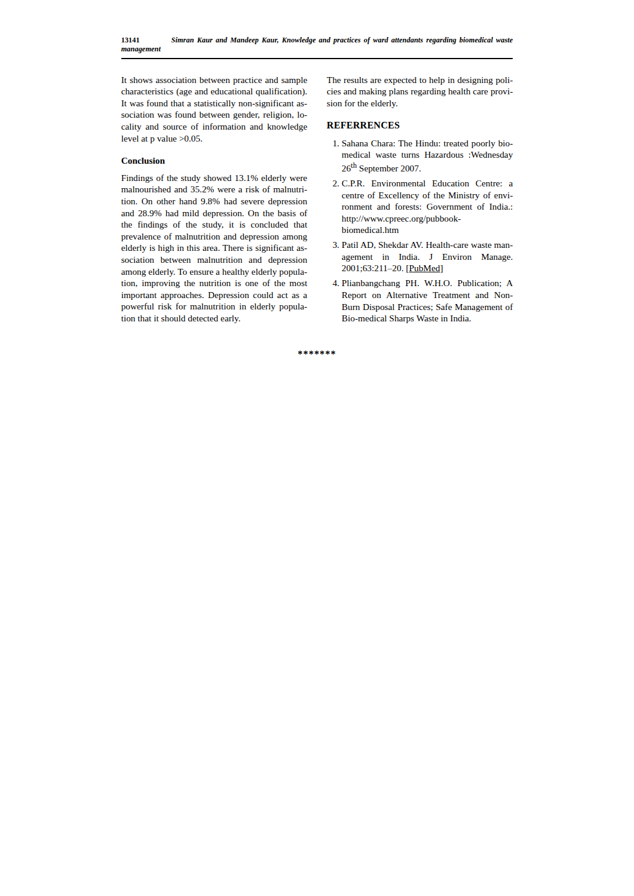13141 Simran Kaur and Mandeep Kaur, Knowledge and practices of ward attendants regarding biomedical waste management
It shows association between practice and sample characteristics (age and educational qualification). It was found that a statistically non-significant association was found between gender, religion, locality and source of information and knowledge level at p value >0.05.
Conclusion
Findings of the study showed 13.1% elderly were malnourished and 35.2% were a risk of malnutrition. On other hand 9.8% had severe depression and 28.9% had mild depression. On the basis of the findings of the study, it is concluded that prevalence of malnutrition and depression among elderly is high in this area. There is significant association between malnutrition and depression among elderly. To ensure a healthy elderly population, improving the nutrition is one of the most important approaches. Depression could act as a powerful risk for malnutrition in elderly population that it should detected early.
The results are expected to help in designing policies and making plans regarding health care provision for the elderly.
REFERRENCES
Sahana Chara: The Hindu: treated poorly bio-medical waste turns Hazardous :Wednesday 26th September 2007.
C.P.R. Environmental Education Centre: a centre of Excellency of the Ministry of environment and forests: Government of India.: http://www.cpreec.org/pubbook-biomedical.htm
Patil AD, Shekdar AV. Health-care waste management in India. J Environ Manage. 2001;63:211–20. [PubMed]
Plianbangchang PH. W.H.O. Publication; A Report on Alternative Treatment and Non-Burn Disposal Practices; Safe Management of Bio-medical Sharps Waste in India.
*******